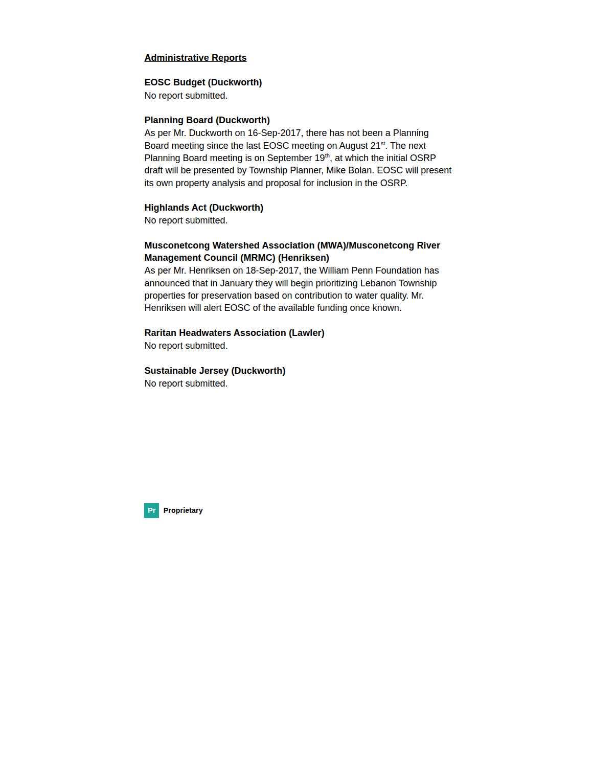Administrative Reports
EOSC Budget (Duckworth)
No report submitted.
Planning Board (Duckworth)
As per Mr. Duckworth on 16-Sep-2017, there has not been a Planning Board meeting since the last EOSC meeting on August 21st. The next Planning Board meeting is on September 19th, at which the initial OSRP draft will be presented by Township Planner, Mike Bolan. EOSC will present its own property analysis and proposal for inclusion in the OSRP.
Highlands Act (Duckworth)
No report submitted.
Musconetcong Watershed Association (MWA)/Musconetcong River Management Council (MRMC) (Henriksen)
As per Mr. Henriksen on 18-Sep-2017, the William Penn Foundation has announced that in January they will begin prioritizing Lebanon Township properties for preservation based on contribution to water quality. Mr. Henriksen will alert EOSC of the available funding once known.
Raritan Headwaters Association (Lawler)
No report submitted.
Sustainable Jersey (Duckworth)
No report submitted.
Pr
Proprietary